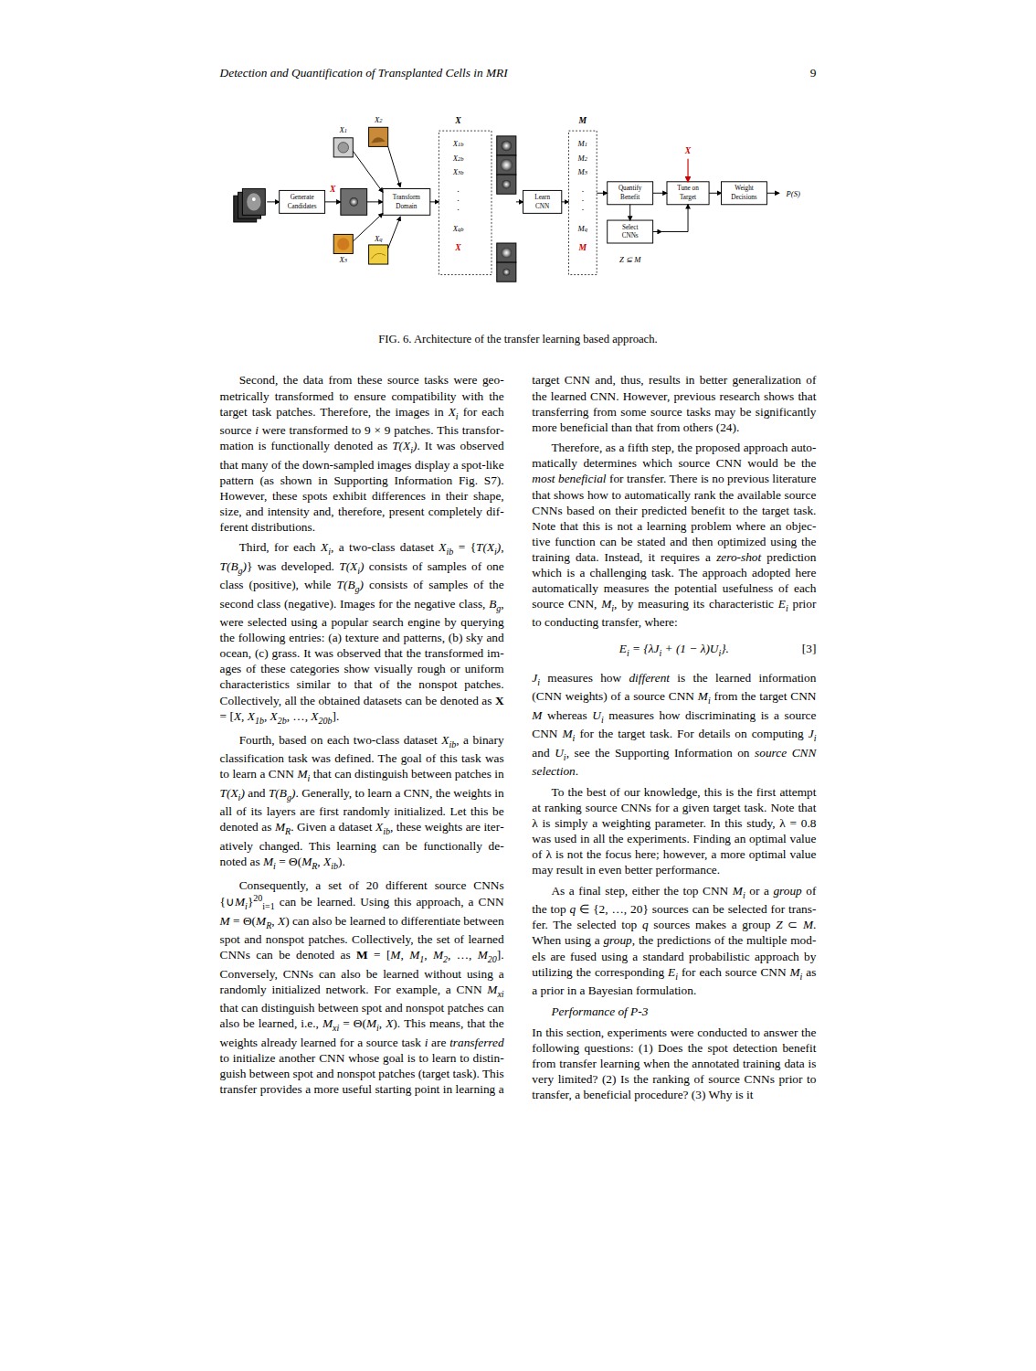Detection and Quantification of Transplanted Cells in MRI 9
Generate Candidates X Transform Domain X1 X2 X3 Xq X X1b X2b X3b . . . Xqb X Learn CNN M M1 M2 M3 . . . Mq M Quantify Benefit Select CNNs Z ⊆ M Tune on Target X Weight Decisions P(S)
FIG. 6. Architecture of the transfer learning based approach.
Second, the data from these source tasks were geometrically transformed to ensure compatibility with the target task patches. Therefore, the images in Xi for each source i were transformed to 9 × 9 patches. This transformation is functionally denoted as T(Xi). It was observed that many of the down-sampled images display a spot-like pattern (as shown in Supporting Information Fig. S7). However, these spots exhibit differences in their shape, size, and intensity and, therefore, present completely different distributions.
Third, for each Xi, a two-class dataset Xib = {T(Xi), T(Bg)} was developed. T(Xi) consists of samples of one class (positive), while T(Bg) consists of samples of the second class (negative). Images for the negative class, Bg, were selected using a popular search engine by querying the following entries: (a) texture and patterns, (b) sky and ocean, (c) grass. It was observed that the transformed images of these categories show visually rough or uniform characteristics similar to that of the nonspot patches. Collectively, all the obtained datasets can be denoted as X = [X, X1b, X2b, …, X20b].
Fourth, based on each two-class dataset Xib, a binary classification task was defined. The goal of this task was to learn a CNN Mi that can distinguish between patches in T(Xi) and T(Bg). Generally, to learn a CNN, the weights in all of its layers are first randomly initialized. Let this be denoted as MR. Given a dataset Xib, these weights are iteratively changed. This learning can be functionally denoted as Mi = Θ(MR, Xib).
Consequently, a set of 20 different source CNNs {∪Mi}20 i=1 can be learned. Using this approach, a CNN M = Θ(MR, X) can also be learned to differentiate between spot and nonspot patches. Collectively, the set of learned CNNs can be denoted as M = [M, M1, M2, …, M20]. Conversely, CNNs can also be learned without using a randomly initialized network. For example, a CNN Mxi that can distinguish between spot and nonspot patches can also be learned, i.e., Mxi = Θ(Mi, X). This means, that the weights already learned for a source task i are transferred to initialize another CNN whose goal is to learn to distinguish between spot and nonspot patches (target task). This transfer provides a more useful starting point in learning a target CNN and, thus, results in better generalization of the learned CNN. However, previous research shows that transferring from some source tasks may be significantly more beneficial than that from others (24).
Therefore, as a fifth step, the proposed approach automatically determines which source CNN would be the most beneficial for transfer. There is no previous literature that shows how to automatically rank the available source CNNs based on their predicted benefit to the target task. Note that this is not a learning problem where an objective function can be stated and then optimized using the training data. Instead, it requires a zero-shot prediction which is a challenging task. The approach adopted here automatically measures the potential usefulness of each source CNN, Mi, by measuring its characteristic Ei prior to conducting transfer, where:
Ei = {λJi + (1 − λ)Ui}. [3]
Ji measures how different is the learned information (CNN weights) of a source CNN Mi from the target CNN M whereas Ui measures how discriminating is a source CNN Mi for the target task. For details on computing Ji and Ui, see the Supporting Information on source CNN selection.
To the best of our knowledge, this is the first attempt at ranking source CNNs for a given target task. Note that λ is simply a weighting parameter. In this study, λ = 0.8 was used in all the experiments. Finding an optimal value of λ is not the focus here; however, a more optimal value may result in even better performance.
As a final step, either the top CNN Mi or a group of the top q ∈ {2, …, 20} sources can be selected for transfer. The selected top q sources makes a group Z ⊂ M. When using a group, the predictions of the multiple models are fused using a standard probabilistic approach by utilizing the corresponding Ei for each source CNN Mi as a prior in a Bayesian formulation.
Performance of P-3
In this section, experiments were conducted to answer the following questions: (1) Does the spot detection benefit from transfer learning when the annotated training data is very limited? (2) Is the ranking of source CNNs prior to transfer, a beneficial procedure? (3) Why is it